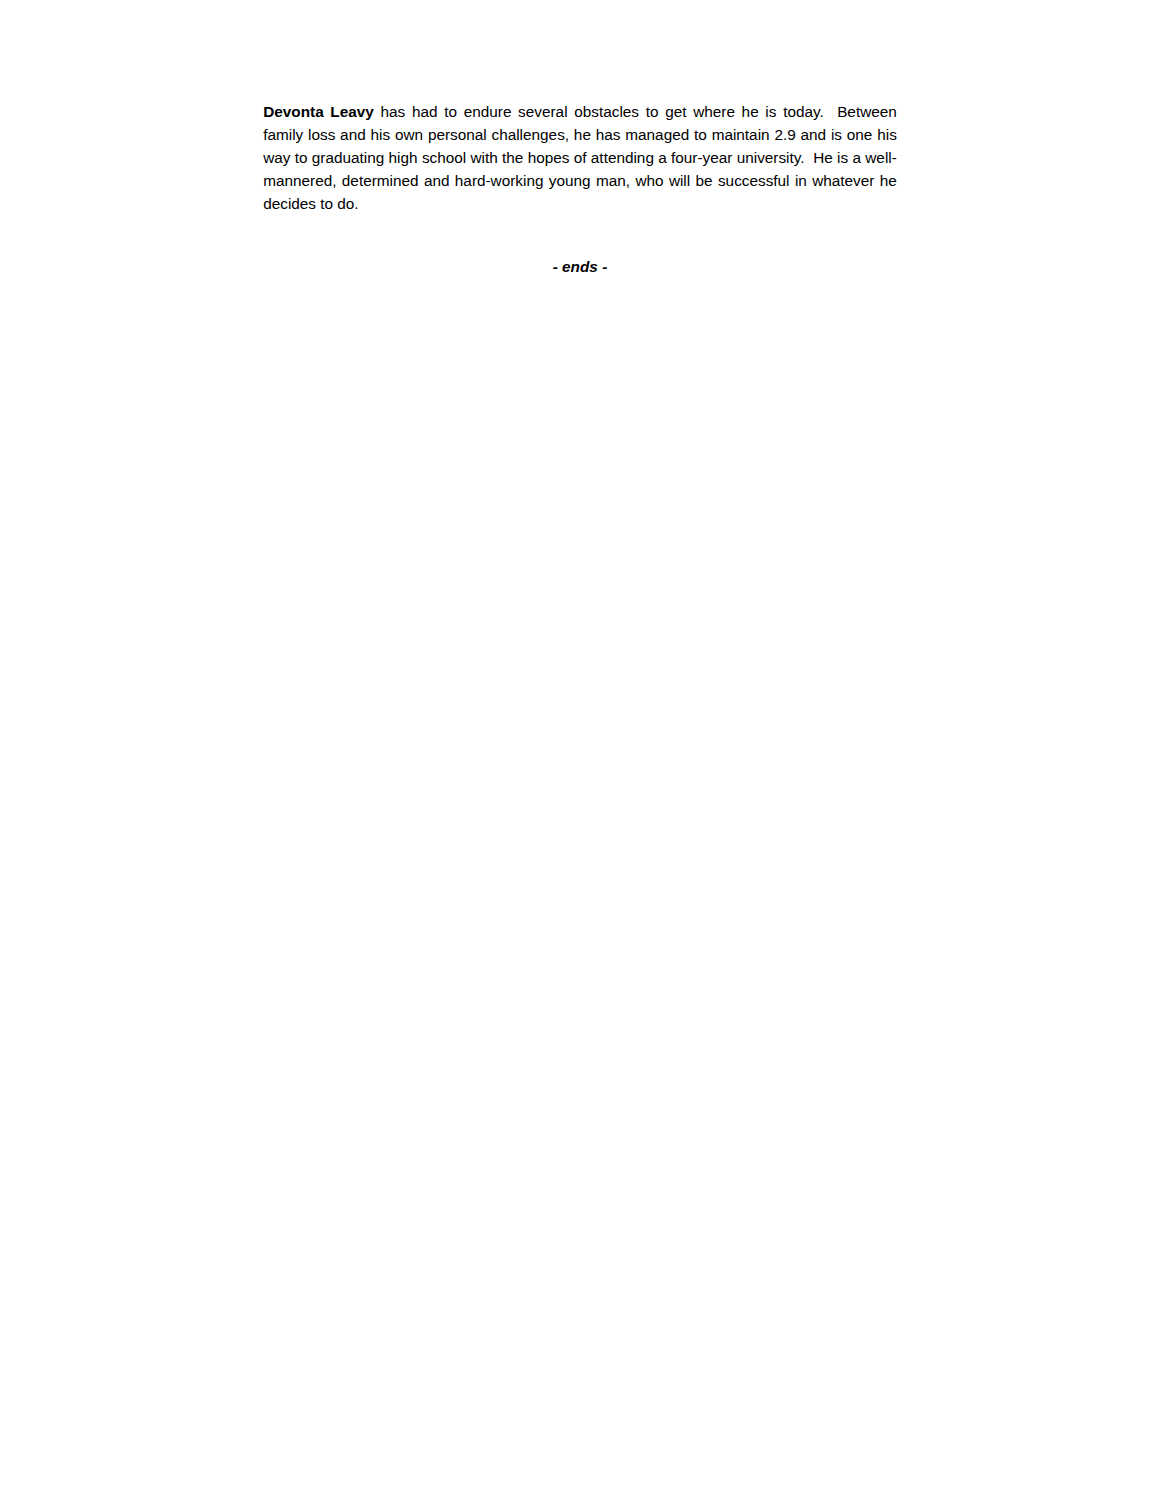Devonta Leavy has had to endure several obstacles to get where he is today. Between family loss and his own personal challenges, he has managed to maintain 2.9 and is one his way to graduating high school with the hopes of attending a four-year university. He is a well-mannered, determined and hard-working young man, who will be successful in whatever he decides to do.
- ends -